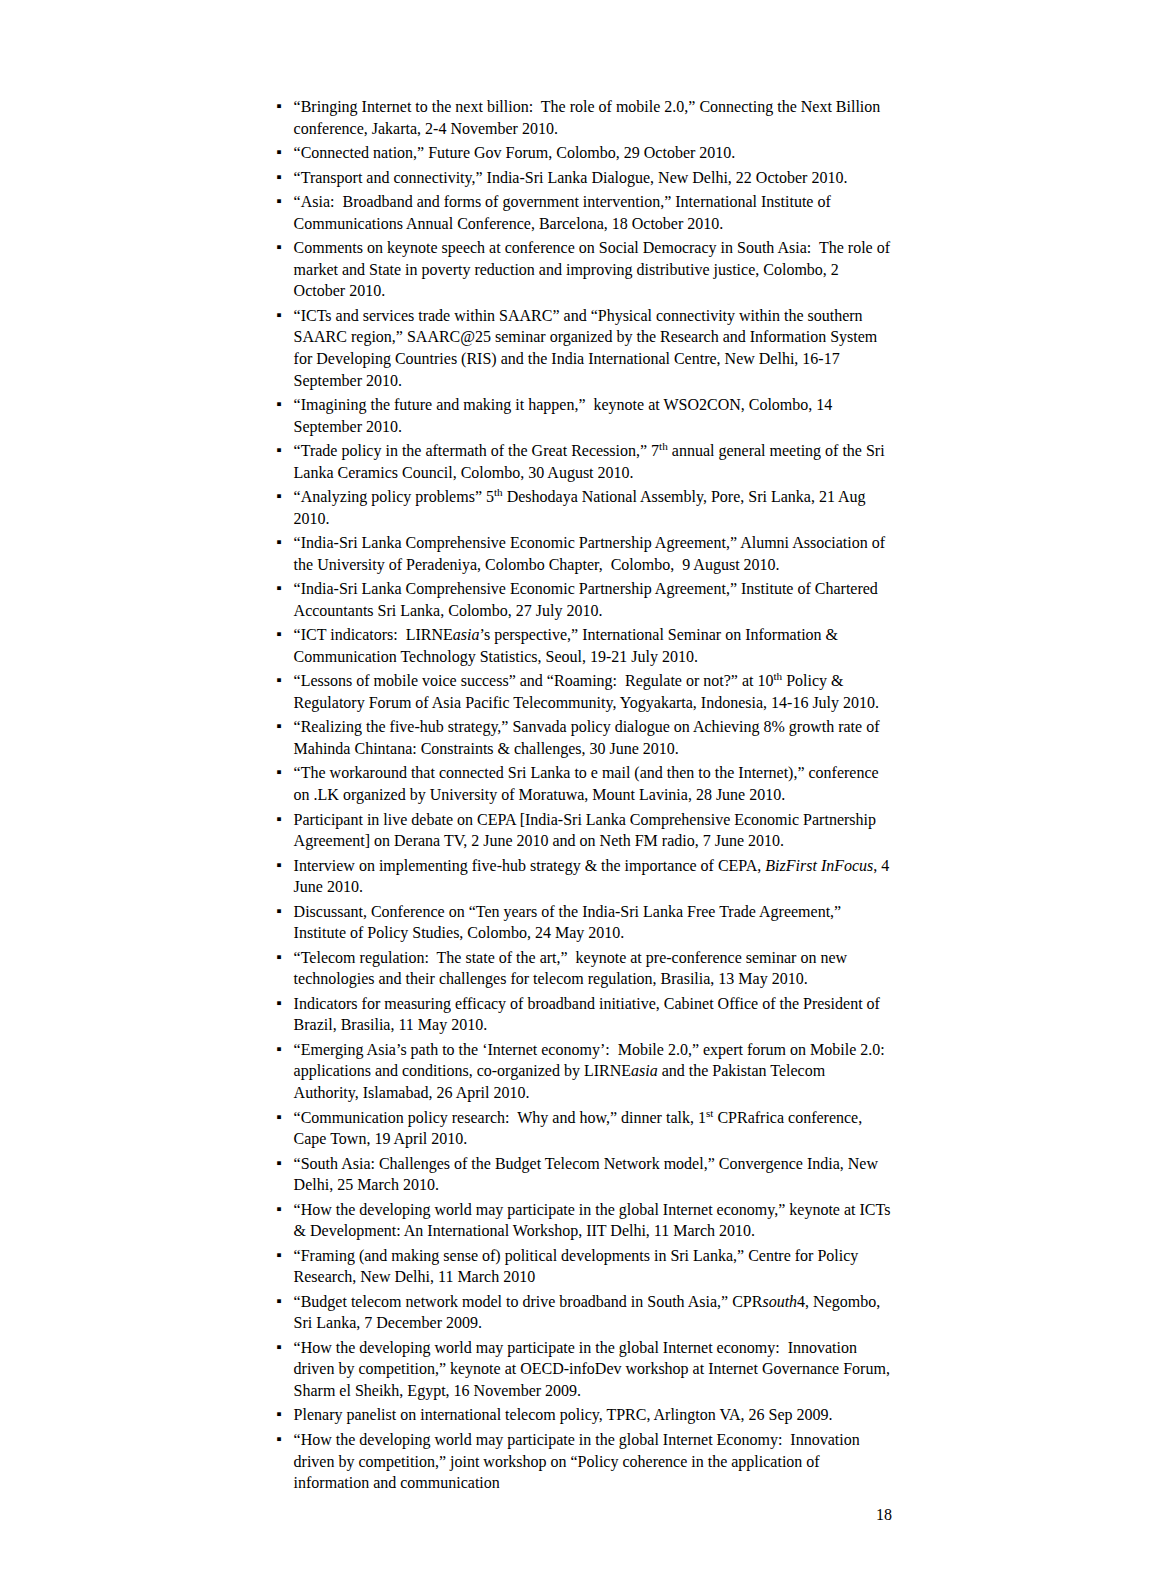“Bringing Internet to the next billion: The role of mobile 2.0,” Connecting the Next Billion conference, Jakarta, 2-4 November 2010.
“Connected nation,” Future Gov Forum, Colombo, 29 October 2010.
“Transport and connectivity,” India-Sri Lanka Dialogue, New Delhi, 22 October 2010.
“Asia: Broadband and forms of government intervention,” International Institute of Communications Annual Conference, Barcelona, 18 October 2010.
Comments on keynote speech at conference on Social Democracy in South Asia: The role of market and State in poverty reduction and improving distributive justice, Colombo, 2 October 2010.
“ICTs and services trade within SAARC” and “Physical connectivity within the southern SAARC region,” SAARC@25 seminar organized by the Research and Information System for Developing Countries (RIS) and the India International Centre, New Delhi, 16-17 September 2010.
“Imagining the future and making it happen,” keynote at WSO2CON, Colombo, 14 September 2010.
“Trade policy in the aftermath of the Great Recession,” 7th annual general meeting of the Sri Lanka Ceramics Council, Colombo, 30 August 2010.
“Analyzing policy problems” 5th Deshodaya National Assembly, Pore, Sri Lanka, 21 Aug 2010.
“India-Sri Lanka Comprehensive Economic Partnership Agreement,” Alumni Association of the University of Peradeniya, Colombo Chapter, Colombo, 9 August 2010.
“India-Sri Lanka Comprehensive Economic Partnership Agreement,” Institute of Chartered Accountants Sri Lanka, Colombo, 27 July 2010.
“ICT indicators: LIRNEasia’s perspective,” International Seminar on Information & Communication Technology Statistics, Seoul, 19-21 July 2010.
“Lessons of mobile voice success” and “Roaming: Regulate or not?” at 10th Policy & Regulatory Forum of Asia Pacific Telecommunity, Yogyakarta, Indonesia, 14-16 July 2010.
“Realizing the five-hub strategy,” Sanvada policy dialogue on Achieving 8% growth rate of Mahinda Chintana: Constraints & challenges, 30 June 2010.
“The workaround that connected Sri Lanka to e mail (and then to the Internet),” conference on .LK organized by University of Moratuwa, Mount Lavinia, 28 June 2010.
Participant in live debate on CEPA [India-Sri Lanka Comprehensive Economic Partnership Agreement] on Derana TV, 2 June 2010 and on Neth FM radio, 7 June 2010.
Interview on implementing five-hub strategy & the importance of CEPA, BizFirst InFocus, 4 June 2010.
Discussant, Conference on “Ten years of the India-Sri Lanka Free Trade Agreement,” Institute of Policy Studies, Colombo, 24 May 2010.
“Telecom regulation: The state of the art,” keynote at pre-conference seminar on new technologies and their challenges for telecom regulation, Brasilia, 13 May 2010.
Indicators for measuring efficacy of broadband initiative, Cabinet Office of the President of Brazil, Brasilia, 11 May 2010.
“Emerging Asia’s path to the ‘Internet economy’: Mobile 2.0,” expert forum on Mobile 2.0: applications and conditions, co-organized by LIRNEasia and the Pakistan Telecom Authority, Islamabad, 26 April 2010.
“Communication policy research: Why and how,” dinner talk, 1st CPRafrica conference, Cape Town, 19 April 2010.
“South Asia: Challenges of the Budget Telecom Network model,” Convergence India, New Delhi, 25 March 2010.
“How the developing world may participate in the global Internet economy,” keynote at ICTs & Development: An International Workshop, IIT Delhi, 11 March 2010.
“Framing (and making sense of) political developments in Sri Lanka,” Centre for Policy Research, New Delhi, 11 March 2010
“Budget telecom network model to drive broadband in South Asia,” CPRsouth4, Negombo, Sri Lanka, 7 December 2009.
“How the developing world may participate in the global Internet economy: Innovation driven by competition,” keynote at OECD-infoDev workshop at Internet Governance Forum, Sharm el Sheikh, Egypt, 16 November 2009.
Plenary panelist on international telecom policy, TPRC, Arlington VA, 26 Sep 2009.
“How the developing world may participate in the global Internet Economy: Innovation driven by competition,” joint workshop on “Policy coherence in the application of information and communication
18